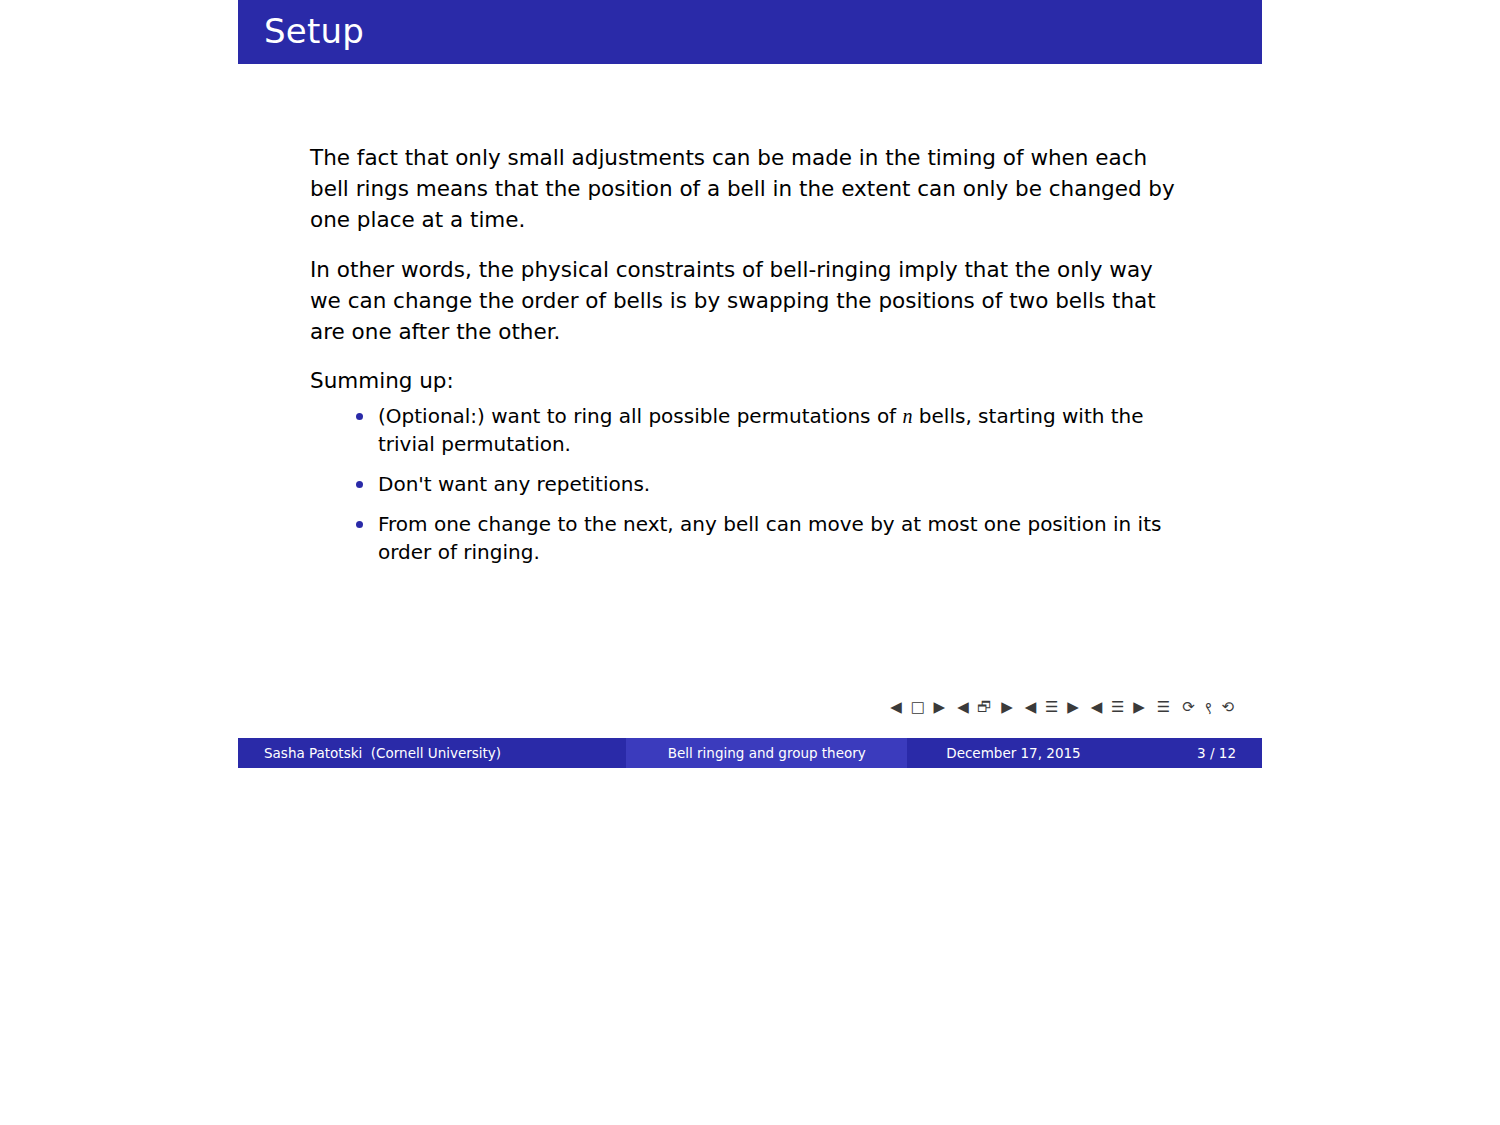Setup
The fact that only small adjustments can be made in the timing of when each bell rings means that the position of a bell in the extent can only be changed by one place at a time.
In other words, the physical constraints of bell-ringing imply that the only way we can change the order of bells is by swapping the positions of two bells that are one after the other.
Summing up:
(Optional:) want to ring all possible permutations of n bells, starting with the trivial permutation.
Don't want any repetitions.
From one change to the next, any bell can move by at most one position in its order of ringing.
◀ □ ▶ ◀ 🗗 ▶ ◀ ☰ ▶ ◀ ☰ ▶ ☰ ⟳ ९ ⟲
Sasha Patotski (Cornell University)
Bell ringing and group theory
December 17, 2015
3 / 12